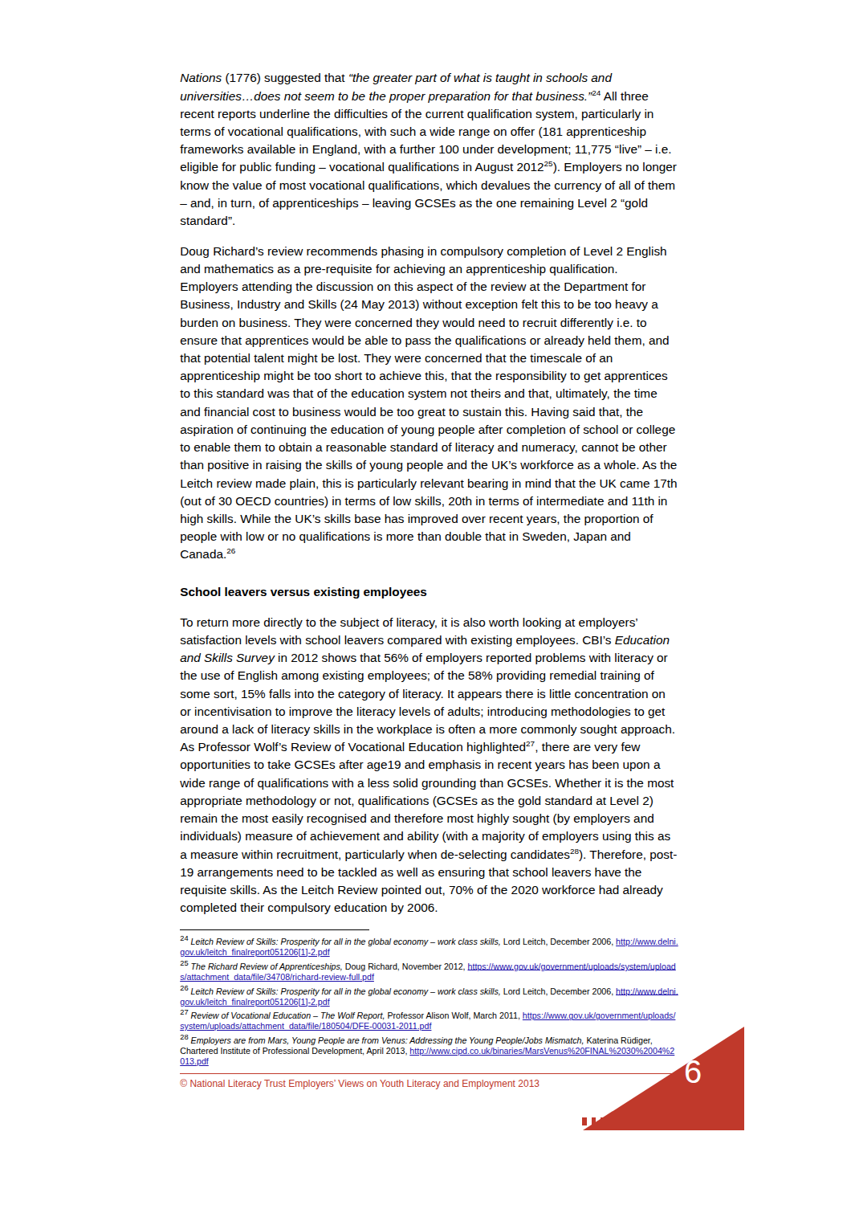Nations (1776) suggested that “the greater part of what is taught in schools and universities…does not seem to be the proper preparation for that business.”24 All three recent reports underline the difficulties of the current qualification system, particularly in terms of vocational qualifications, with such a wide range on offer (181 apprenticeship frameworks available in England, with a further 100 under development; 11,775 “live” – i.e. eligible for public funding – vocational qualifications in August 201225). Employers no longer know the value of most vocational qualifications, which devalues the currency of all of them – and, in turn, of apprenticeships – leaving GCSEs as the one remaining Level 2 “gold standard”.
Doug Richard’s review recommends phasing in compulsory completion of Level 2 English and mathematics as a pre-requisite for achieving an apprenticeship qualification. Employers attending the discussion on this aspect of the review at the Department for Business, Industry and Skills (24 May 2013) without exception felt this to be too heavy a burden on business. They were concerned they would need to recruit differently i.e. to ensure that apprentices would be able to pass the qualifications or already held them, and that potential talent might be lost. They were concerned that the timescale of an apprenticeship might be too short to achieve this, that the responsibility to get apprentices to this standard was that of the education system not theirs and that, ultimately, the time and financial cost to business would be too great to sustain this. Having said that, the aspiration of continuing the education of young people after completion of school or college to enable them to obtain a reasonable standard of literacy and numeracy, cannot be other than positive in raising the skills of young people and the UK’s workforce as a whole. As the Leitch review made plain, this is particularly relevant bearing in mind that the UK came 17th (out of 30 OECD countries) in terms of low skills, 20th in terms of intermediate and 11th in high skills. While the UK’s skills base has improved over recent years, the proportion of people with low or no qualifications is more than double that in Sweden, Japan and Canada.26
School leavers versus existing employees
To return more directly to the subject of literacy, it is also worth looking at employers’ satisfaction levels with school leavers compared with existing employees. CBI’s Education and Skills Survey in 2012 shows that 56% of employers reported problems with literacy or the use of English among existing employees; of the 58% providing remedial training of some sort, 15% falls into the category of literacy. It appears there is little concentration on or incentivisation to improve the literacy levels of adults; introducing methodologies to get around a lack of literacy skills in the workplace is often a more commonly sought approach. As Professor Wolf’s Review of Vocational Education highlighted27, there are very few opportunities to take GCSEs after age19 and emphasis in recent years has been upon a wide range of qualifications with a less solid grounding than GCSEs. Whether it is the most appropriate methodology or not, qualifications (GCSEs as the gold standard at Level 2) remain the most easily recognised and therefore most highly sought (by employers and individuals) measure of achievement and ability (with a majority of employers using this as a measure within recruitment, particularly when de-selecting candidates28). Therefore, post-19 arrangements need to be tackled as well as ensuring that school leavers have the requisite skills. As the Leitch Review pointed out, 70% of the 2020 workforce had already completed their compulsory education by 2006.
24 Leitch Review of Skills: Prosperity for all in the global economy – work class skills, Lord Leitch, December 2006, http://www.delni.gov.uk/leitch_finalreport051206[1]-2.pdf
25 The Richard Review of Apprenticeships, Doug Richard, November 2012, https://www.gov.uk/government/uploads/system/uploads/attachment_data/file/34708/richard-review-full.pdf
26 Leitch Review of Skills: Prosperity for all in the global economy – work class skills, Lord Leitch, December 2006, http://www.delni.gov.uk/leitch_finalreport051206[1]-2.pdf
27 Review of Vocational Education – The Wolf Report, Professor Alison Wolf, March 2011, https://www.gov.uk/government/uploads/system/uploads/attachment_data/file/180504/DFE-00031-2011.pdf
28 Employers are from Mars, Young People are from Venus: Addressing the Young People/Jobs Mismatch, Katerina Rüdiger, Chartered Institute of Professional Development, April 2013, http://www.cipd.co.uk/binaries/MarsVenus%20FINAL%2030%2004%2013.pdf
© National Literacy Trust Employers’ Views on Youth Literacy and Employment 2013
6